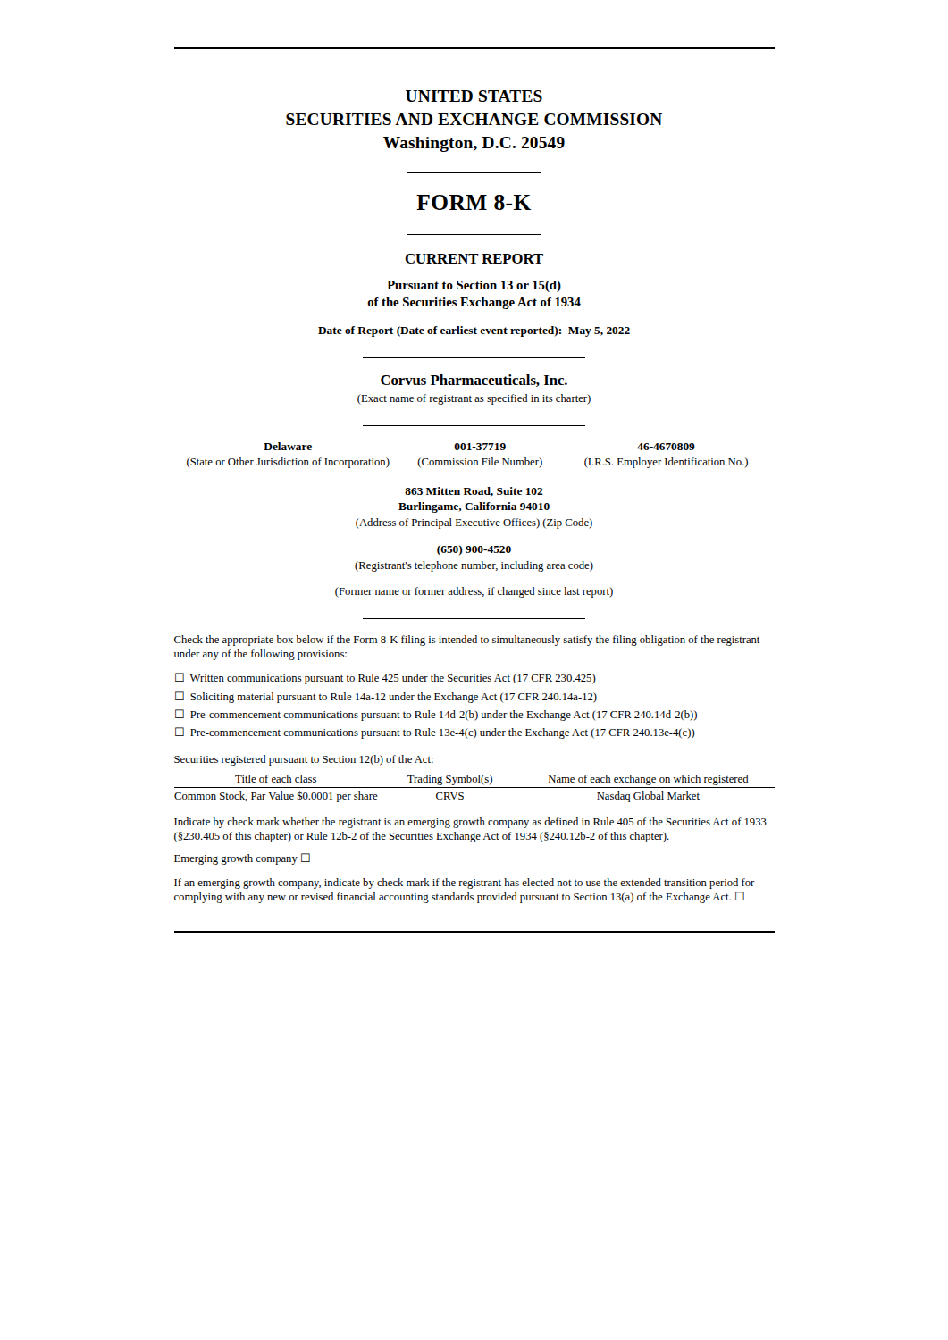UNITED STATES
SECURITIES AND EXCHANGE COMMISSION
Washington, D.C. 20549
FORM 8-K
CURRENT REPORT
Pursuant to Section 13 or 15(d)
of the Securities Exchange Act of 1934
Date of Report (Date of earliest event reported): May 5, 2022
Corvus Pharmaceuticals, Inc.
(Exact name of registrant as specified in its charter)
| Delaware | 001-37719 | 46-4670809 |
| (State or Other Jurisdiction of Incorporation) | (Commission File Number) | (I.R.S. Employer Identification No.) |
863 Mitten Road, Suite 102
Burlingame, California 94010
(Address of Principal Executive Offices) (Zip Code)
(650) 900-4520
(Registrant's telephone number, including area code)
(Former name or former address, if changed since last report)
Check the appropriate box below if the Form 8-K filing is intended to simultaneously satisfy the filing obligation of the registrant under any of the following provisions:
☐ Written communications pursuant to Rule 425 under the Securities Act (17 CFR 230.425)
☐ Soliciting material pursuant to Rule 14a-12 under the Exchange Act (17 CFR 240.14a-12)
☐ Pre-commencement communications pursuant to Rule 14d-2(b) under the Exchange Act (17 CFR 240.14d-2(b))
☐ Pre-commencement communications pursuant to Rule 13e-4(c) under the Exchange Act (17 CFR 240.13e-4(c))
Securities registered pursuant to Section 12(b) of the Act:
| Title of each class | Trading Symbol(s) | Name of each exchange on which registered |
| --- | --- | --- |
| Common Stock, Par Value $0.0001 per share | CRVS | Nasdaq Global Market |
Indicate by check mark whether the registrant is an emerging growth company as defined in Rule 405 of the Securities Act of 1933 (§230.405 of this chapter) or Rule 12b-2 of the Securities Exchange Act of 1934 (§240.12b-2 of this chapter).
Emerging growth company ☐
If an emerging growth company, indicate by check mark if the registrant has elected not to use the extended transition period for complying with any new or revised financial accounting standards provided pursuant to Section 13(a) of the Exchange Act. ☐